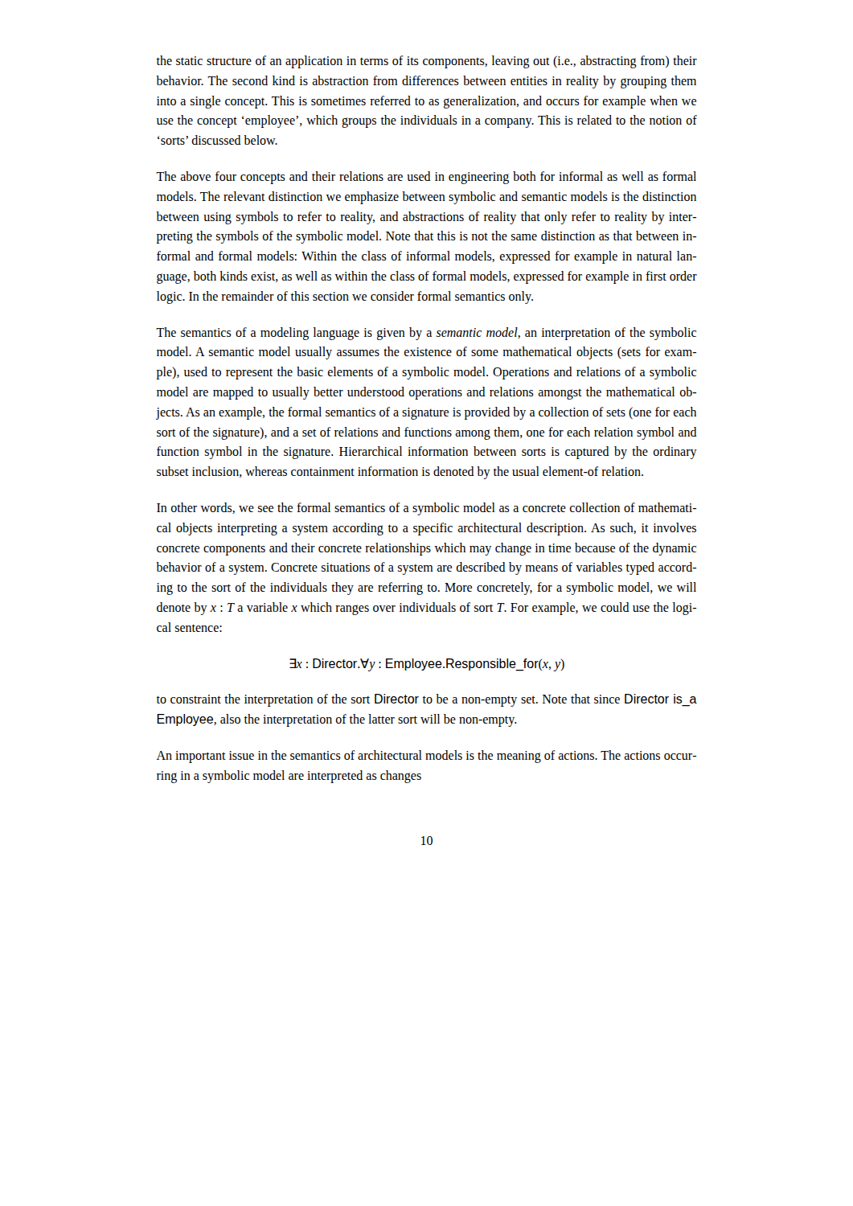the static structure of an application in terms of its components, leaving out (i.e., abstracting from) their behavior. The second kind is abstraction from differences between entities in reality by grouping them into a single concept. This is sometimes referred to as generalization, and occurs for example when we use the concept ‘employee’, which groups the individuals in a company. This is related to the notion of ‘sorts’ discussed below.
The above four concepts and their relations are used in engineering both for informal as well as formal models. The relevant distinction we emphasize between symbolic and semantic models is the distinction between using symbols to refer to reality, and abstractions of reality that only refer to reality by interpreting the symbols of the symbolic model. Note that this is not the same distinction as that between informal and formal models: Within the class of informal models, expressed for example in natural language, both kinds exist, as well as within the class of formal models, expressed for example in first order logic. In the remainder of this section we consider formal semantics only.
The semantics of a modeling language is given by a semantic model, an interpretation of the symbolic model. A semantic model usually assumes the existence of some mathematical objects (sets for example), used to represent the basic elements of a symbolic model. Operations and relations of a symbolic model are mapped to usually better understood operations and relations amongst the mathematical objects. As an example, the formal semantics of a signature is provided by a collection of sets (one for each sort of the signature), and a set of relations and functions among them, one for each relation symbol and function symbol in the signature. Hierarchical information between sorts is captured by the ordinary subset inclusion, whereas containment information is denoted by the usual element-of relation.
In other words, we see the formal semantics of a symbolic model as a concrete collection of mathematical objects interpreting a system according to a specific architectural description. As such, it involves concrete components and their concrete relationships which may change in time because of the dynamic behavior of a system. Concrete situations of a system are described by means of variables typed according to the sort of the individuals they are referring to. More concretely, for a symbolic model, we will denote by x : T a variable x which ranges over individuals of sort T. For example, we could use the logical sentence:
∃x : Director.∀y : Employee.Responsible_for(x, y)
to constraint the interpretation of the sort Director to be a non-empty set. Note that since Director is_a Employee, also the interpretation of the latter sort will be non-empty.
An important issue in the semantics of architectural models is the meaning of actions. The actions occurring in a symbolic model are interpreted as changes
10